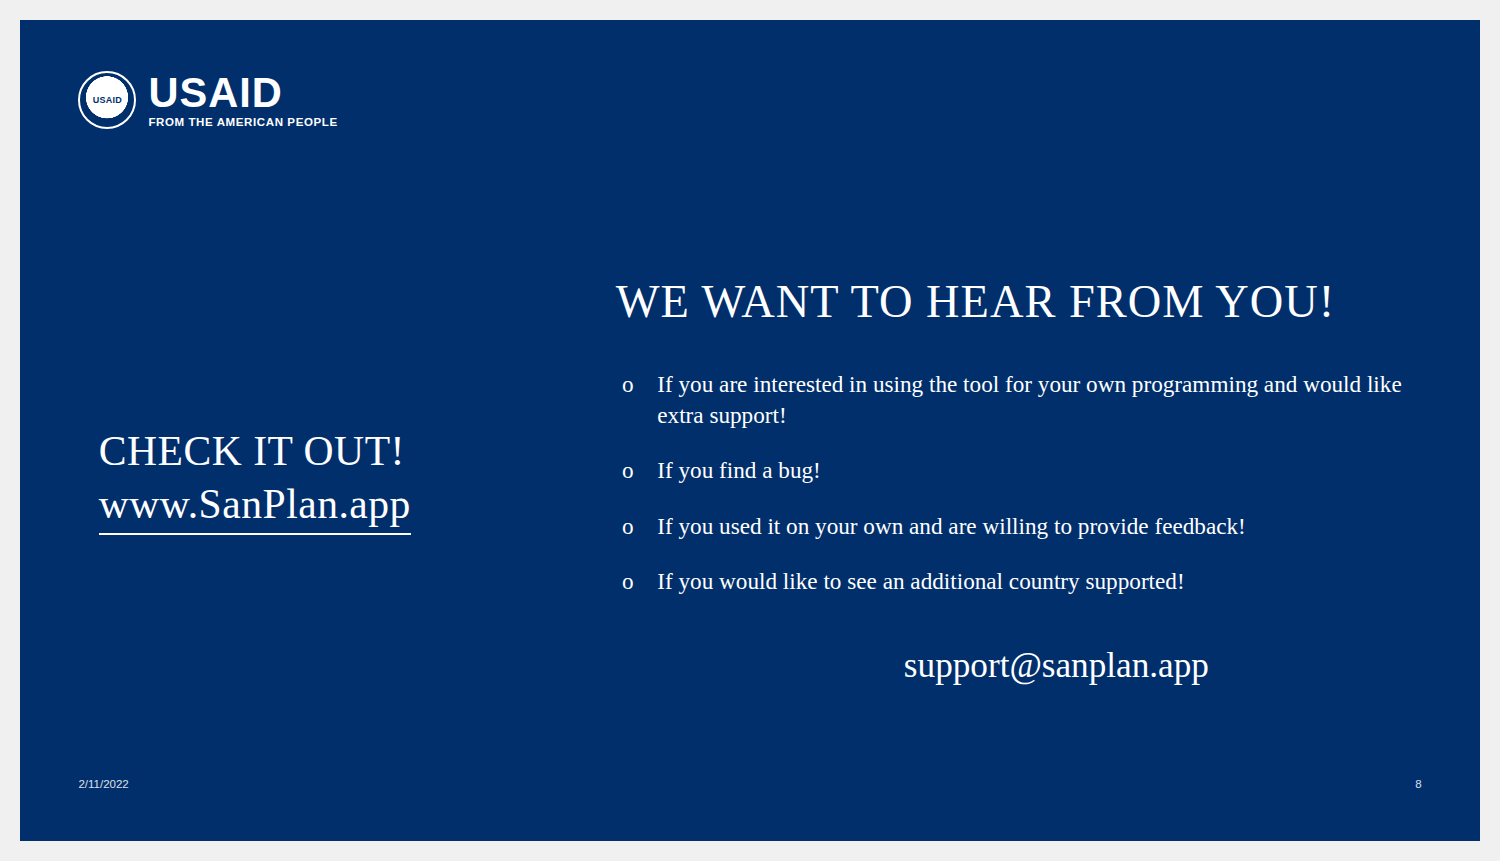USAID FROM THE AMERICAN PEOPLE
CHECK IT OUT!
www.SanPlan.app
WE WANT TO HEAR FROM YOU!
If you are interested in using the tool for your own programming and would like extra support!
If you find a bug!
If you used it on your own and are willing to provide feedback!
If you would like to see an additional country supported!
support@sanplan.app
2/11/2022 8